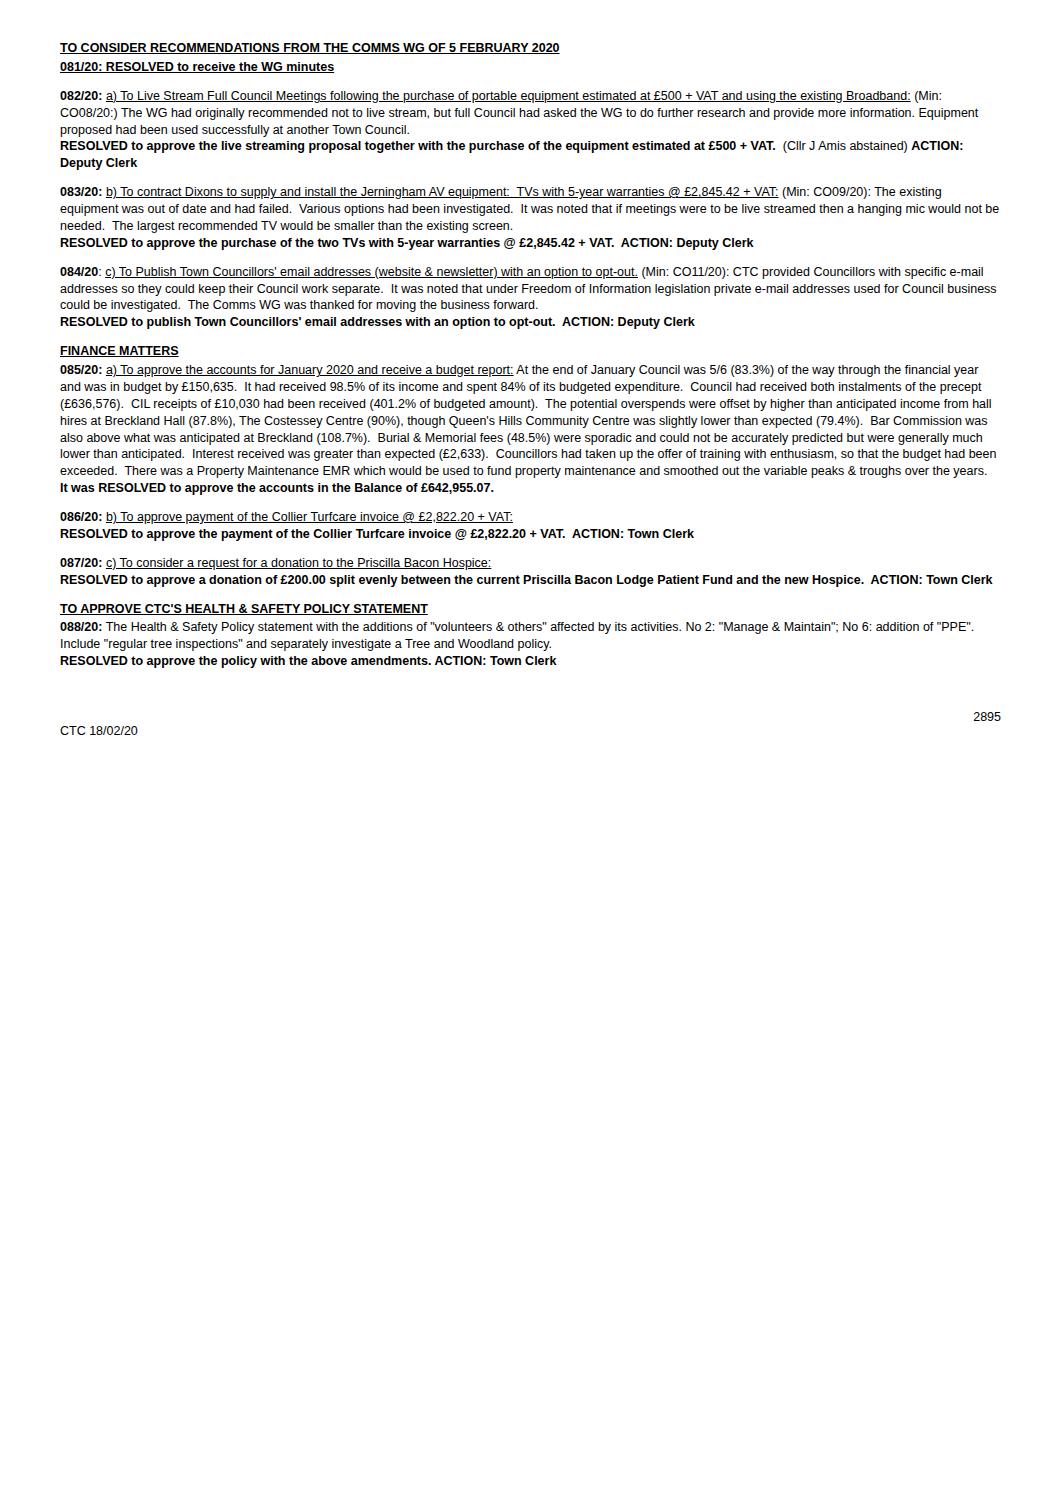TO CONSIDER RECOMMENDATIONS FROM THE COMMS WG OF 5 FEBRUARY 2020
081/20: RESOLVED to receive the WG minutes
082/20: a) To Live Stream Full Council Meetings following the purchase of portable equipment estimated at £500 + VAT and using the existing Broadband: (Min: CO08/20:) The WG had originally recommended not to live stream, but full Council had asked the WG to do further research and provide more information. Equipment proposed had been used successfully at another Town Council.
RESOLVED to approve the live streaming proposal together with the purchase of the equipment estimated at £500 + VAT. (Cllr J Amis abstained) ACTION: Deputy Clerk
083/20: b) To contract Dixons to supply and install the Jerningham AV equipment: TVs with 5-year warranties @ £2,845.42 + VAT: (Min: CO09/20): The existing equipment was out of date and had failed. Various options had been investigated. It was noted that if meetings were to be live streamed then a hanging mic would not be needed. The largest recommended TV would be smaller than the existing screen.
RESOLVED to approve the purchase of the two TVs with 5-year warranties @ £2,845.42 + VAT. ACTION: Deputy Clerk
084/20: c) To Publish Town Councillors' email addresses (website & newsletter) with an option to opt-out. (Min: CO11/20): CTC provided Councillors with specific e-mail addresses so they could keep their Council work separate. It was noted that under Freedom of Information legislation private e-mail addresses used for Council business could be investigated. The Comms WG was thanked for moving the business forward.
RESOLVED to publish Town Councillors' email addresses with an option to opt-out. ACTION: Deputy Clerk
FINANCE MATTERS
085/20: a) To approve the accounts for January 2020 and receive a budget report: At the end of January Council was 5/6 (83.3%) of the way through the financial year and was in budget by £150,635. It had received 98.5% of its income and spent 84% of its budgeted expenditure. Council had received both instalments of the precept (£636,576). CIL receipts of £10,030 had been received (401.2% of budgeted amount). The potential overspends were offset by higher than anticipated income from hall hires at Breckland Hall (87.8%), The Costessey Centre (90%), though Queen's Hills Community Centre was slightly lower than expected (79.4%). Bar Commission was also above what was anticipated at Breckland (108.7%). Burial & Memorial fees (48.5%) were sporadic and could not be accurately predicted but were generally much lower than anticipated. Interest received was greater than expected (£2,633). Councillors had taken up the offer of training with enthusiasm, so that the budget had been exceeded. There was a Property Maintenance EMR which would be used to fund property maintenance and smoothed out the variable peaks & troughs over the years.
It was RESOLVED to approve the accounts in the Balance of £642,955.07.
086/20: b) To approve payment of the Collier Turfcare invoice @ £2,822.20 + VAT:
RESOLVED to approve the payment of the Collier Turfcare invoice @ £2,822.20 + VAT. ACTION: Town Clerk
087/20: c) To consider a request for a donation to the Priscilla Bacon Hospice:
RESOLVED to approve a donation of £200.00 split evenly between the current Priscilla Bacon Lodge Patient Fund and the new Hospice. ACTION: Town Clerk
TO APPROVE CTC'S HEALTH & SAFETY POLICY STATEMENT
088/20: The Health & Safety Policy statement with the additions of "volunteers & others" affected by its activities. No 2: "Manage & Maintain"; No 6: addition of "PPE". Include "regular tree inspections" and separately investigate a Tree and Woodland policy.
RESOLVED to approve the policy with the above amendments. ACTION: Town Clerk
CTC 18/02/20
2895